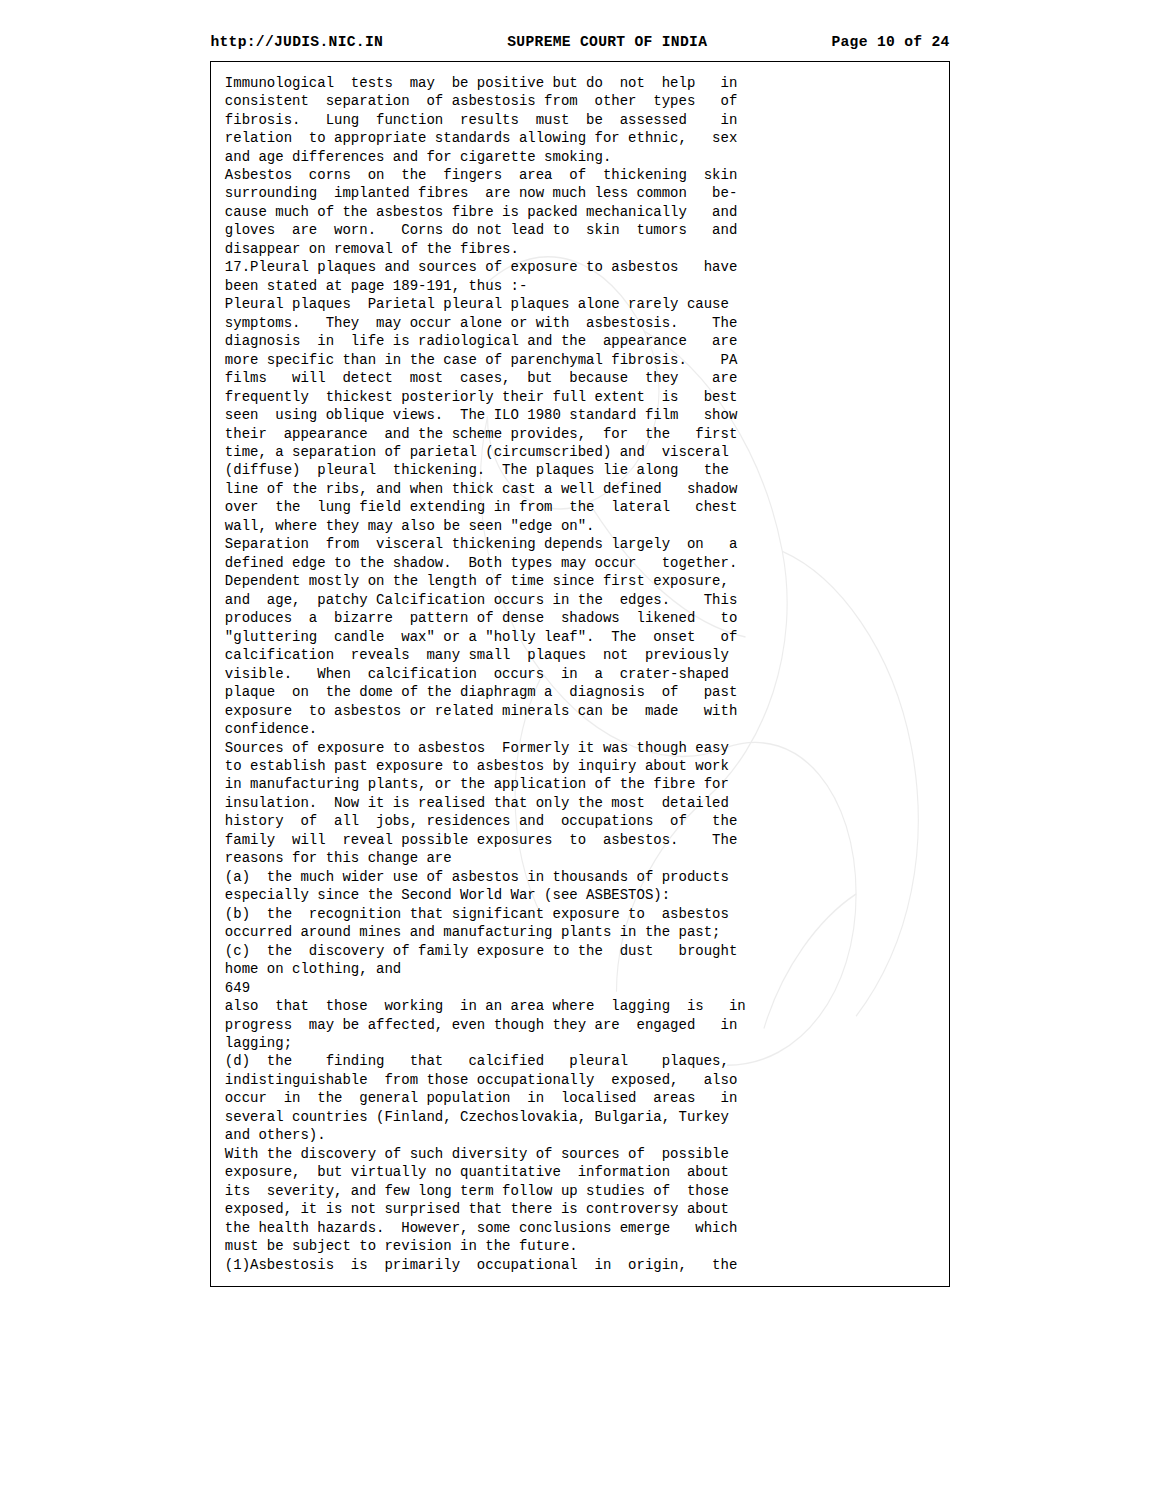http://JUDIS.NIC.IN SUPREME COURT OF INDIA Page 10 of 24
Immunological  tests  may  be positive but do  not  help   in
consistent  separation  of asbestosis from  other  types   of
fibrosis.   Lung  function  results  must  be  assessed    in
relation  to appropriate standards allowing for ethnic,   sex
and age differences and for cigarette smoking.
Asbestos  corns  on  the  fingers  area  of  thickening  skin
surrounding  implanted fibres  are now much less common   be-
cause much of the asbestos fibre is packed mechanically   and
gloves  are  worn.   Corns do not lead to  skin  tumors   and
disappear on removal of the fibres.
17.Pleural plaques and sources of exposure to asbestos   have
been stated at page 189-191, thus :-
Pleural plaques  Parietal pleural plaques alone rarely cause
symptoms.   They  may occur alone or with  asbestosis.    The
diagnosis  in  life is radiological and the  appearance   are
more specific than in the case of parenchymal fibrosis.    PA
films   will  detect  most  cases,  but  because  they    are
frequently  thickest posteriorly their full extent  is   best
seen  using oblique views.  The ILO 1980 standard film   show
their  appearance  and the scheme provides,  for  the   first
time, a separation of parietal (circumscribed) and  visceral
(diffuse)  pleural  thickening.  The plaques lie along   the
line of the ribs, and when thick cast a well defined   shadow
over  the  lung field extending in from  the  lateral   chest
wall, where they may also be seen "edge on".
Separation  from  visceral thickening depends largely  on   a
defined edge to the shadow.  Both types may occur   together.
Dependent mostly on the length of time since first exposure,
and  age,  patchy Calcification occurs in the  edges.    This
produces  a  bizarre  pattern of dense  shadows  likened   to
"gluttering  candle  wax" or a "holly leaf".  The  onset   of
calcification  reveals  many small  plaques  not  previously
visible.   When  calcification  occurs  in  a  crater-shaped
plaque  on  the dome of the diaphragm a  diagnosis  of   past
exposure  to asbestos or related minerals can be  made   with
confidence.
Sources of exposure to asbestos  Formerly it was though easy
to establish past exposure to asbestos by inquiry about work
in manufacturing plants, or the application of the fibre for
insulation.  Now it is realised that only the most  detailed
history  of  all  jobs, residences and  occupations  of   the
family  will  reveal possible exposures  to  asbestos.    The
reasons for this change are
(a)  the much wider use of asbestos in thousands of products
especially since the Second World War (see ASBESTOS):
(b)  the  recognition that significant exposure to  asbestos
occurred around mines and manufacturing plants in the past;
(c)  the  discovery of family exposure to the  dust   brought
home on clothing, and
649
also  that  those  working  in an area where  lagging  is   in
progress  may be affected, even though they are  engaged   in
lagging;
(d)  the    finding   that   calcified   pleural    plaques,
indistinguishable  from those occupationally  exposed,   also
occur  in  the  general population  in  localised  areas   in
several countries (Finland, Czechoslovakia, Bulgaria, Turkey
and others).
With the discovery of such diversity of sources of  possible
exposure,  but virtually no quantitative  information  about
its  severity, and few long term follow up studies of  those
exposed, it is not surprised that there is controversy about
the health hazards.  However, some conclusions emerge   which
must be subject to revision in the future.
(1)Asbestosis  is  primarily  occupational  in  origin,   the